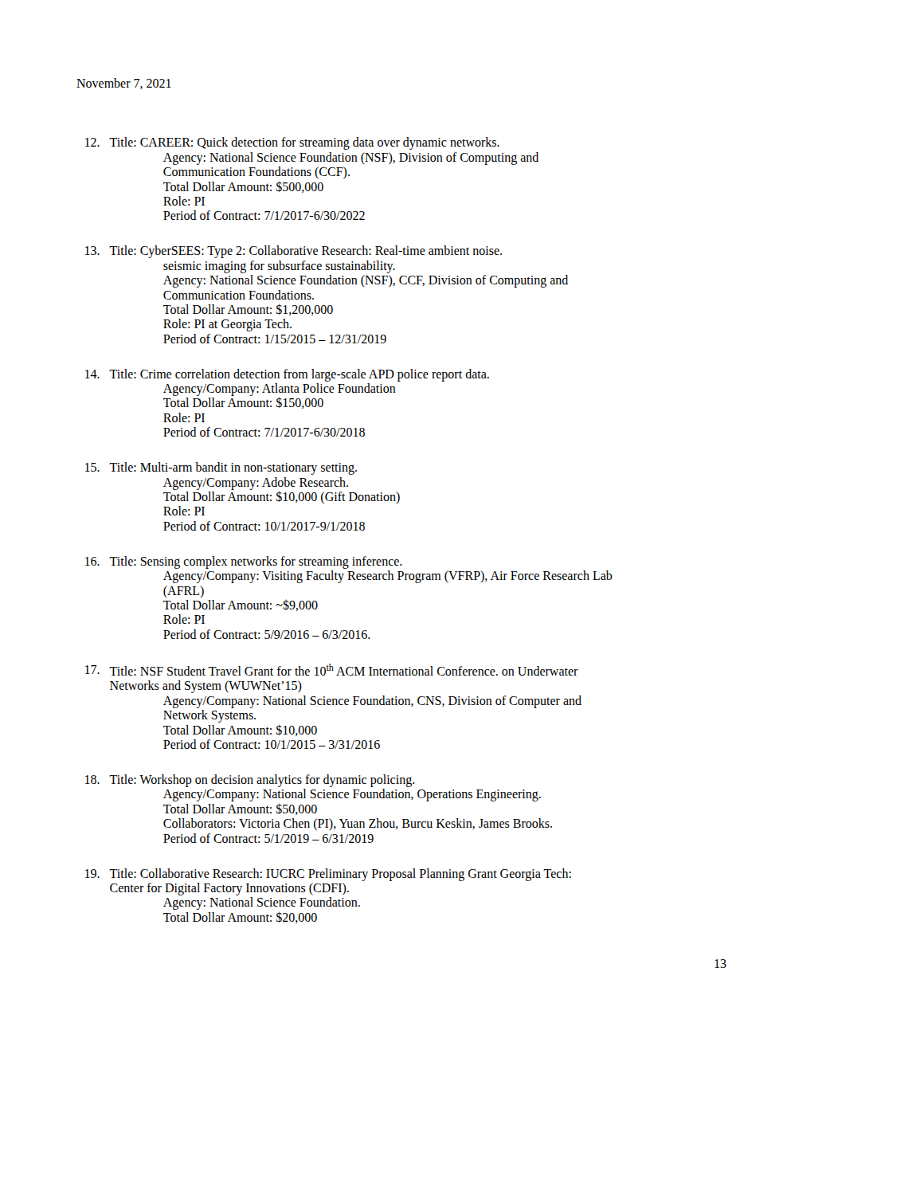November 7, 2021
12. Title: CAREER: Quick detection for streaming data over dynamic networks.
Agency: National Science Foundation (NSF), Division of Computing and
Communication Foundations (CCF).
Total Dollar Amount: $500,000
Role: PI
Period of Contract: 7/1/2017-6/30/2022
13. Title: CyberSEES: Type 2: Collaborative Research: Real-time ambient noise.
seismic imaging for subsurface sustainability.
Agency: National Science Foundation (NSF), CCF, Division of Computing and
Communication Foundations.
Total Dollar Amount: $1,200,000
Role: PI at Georgia Tech.
Period of Contract: 1/15/2015 – 12/31/2019
14. Title: Crime correlation detection from large-scale APD police report data.
Agency/Company: Atlanta Police Foundation
Total Dollar Amount: $150,000
Role: PI
Period of Contract: 7/1/2017-6/30/2018
15. Title: Multi-arm bandit in non-stationary setting.
Agency/Company: Adobe Research.
Total Dollar Amount: $10,000 (Gift Donation)
Role: PI
Period of Contract: 10/1/2017-9/1/2018
16. Title: Sensing complex networks for streaming inference.
Agency/Company: Visiting Faculty Research Program (VFRP), Air Force Research Lab
(AFRL)
Total Dollar Amount: ~$9,000
Role: PI
Period of Contract: 5/9/2016 – 6/3/2016.
17. Title: NSF Student Travel Grant for the 10th ACM International Conference. on Underwater Networks and System (WUWNet’15)
Agency/Company: National Science Foundation, CNS, Division of Computer and
Network Systems.
Total Dollar Amount: $10,000
Period of Contract: 10/1/2015 – 3/31/2016
18. Title: Workshop on decision analytics for dynamic policing.
Agency/Company: National Science Foundation, Operations Engineering.
Total Dollar Amount: $50,000
Collaborators: Victoria Chen (PI), Yuan Zhou, Burcu Keskin, James Brooks.
Period of Contract: 5/1/2019 – 6/31/2019
19. Title: Collaborative Research: IUCRC Preliminary Proposal Planning Grant Georgia Tech: Center for Digital Factory Innovations (CDFI).
Agency: National Science Foundation.
Total Dollar Amount: $20,000
13